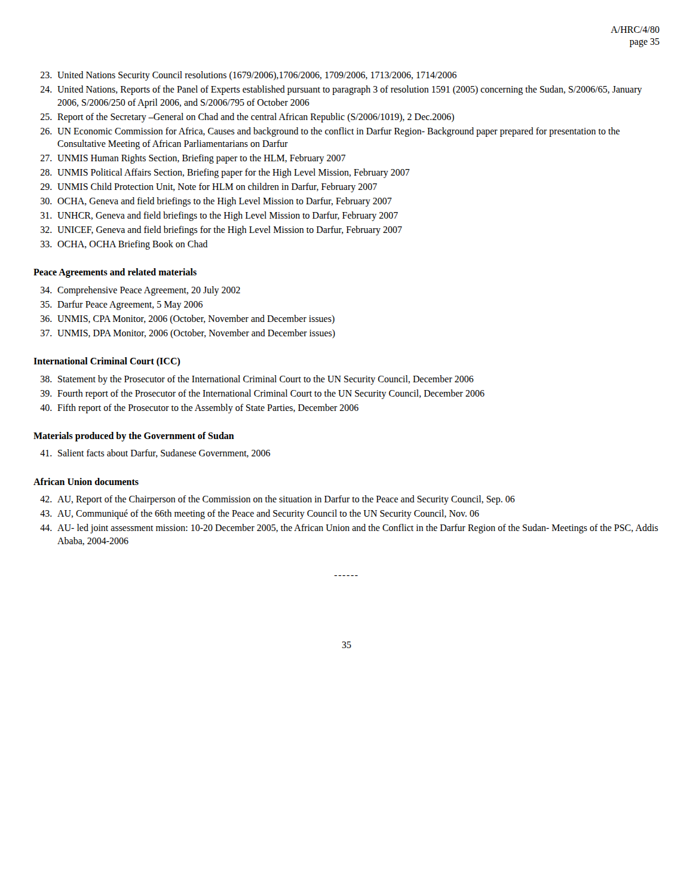A/HRC/4/80
page 35
United Nations Security Council resolutions (1679/2006),1706/2006, 1709/2006, 1713/2006, 1714/2006
United Nations, Reports of the Panel of Experts established pursuant to paragraph 3 of resolution 1591 (2005) concerning the Sudan, S/2006/65, January 2006, S/2006/250 of April 2006, and S/2006/795 of October 2006
Report of the Secretary –General on Chad and the central African Republic (S/2006/1019), 2 Dec.2006)
UN Economic Commission for Africa, Causes and background to the conflict in Darfur Region- Background paper prepared for presentation to the Consultative Meeting of African Parliamentarians on Darfur
UNMIS Human Rights Section, Briefing paper to the HLM, February 2007
UNMIS Political Affairs Section, Briefing paper for the High Level Mission, February 2007
UNMIS Child Protection Unit, Note for HLM on children in Darfur, February 2007
OCHA, Geneva and field briefings to the High Level Mission to Darfur, February 2007
UNHCR, Geneva and field briefings to the High Level Mission to Darfur, February 2007
UNICEF, Geneva and field briefings for the High Level Mission to Darfur, February 2007
OCHA, OCHA Briefing Book on Chad
Peace Agreements and related materials
Comprehensive Peace Agreement, 20 July 2002
Darfur Peace Agreement, 5 May 2006
UNMIS, CPA Monitor, 2006 (October, November and December issues)
UNMIS, DPA Monitor, 2006 (October, November and December issues)
International Criminal Court (ICC)
Statement by the Prosecutor of the International Criminal Court to the UN Security Council, December 2006
Fourth report of the Prosecutor of the International Criminal Court to the UN Security Council, December 2006
Fifth report of the Prosecutor to the Assembly of State Parties, December 2006
Materials produced by the Government of Sudan
Salient facts about Darfur, Sudanese Government, 2006
African Union documents
AU, Report of the Chairperson of the Commission on the situation in Darfur to the Peace and Security Council, Sep. 06
AU, Communiqué of the 66th meeting of the Peace and Security Council to the UN Security Council, Nov. 06
AU- led joint assessment mission: 10-20 December 2005, the African Union and the Conflict in the Darfur Region of the Sudan- Meetings of the PSC, Addis Ababa, 2004-2006
------
35